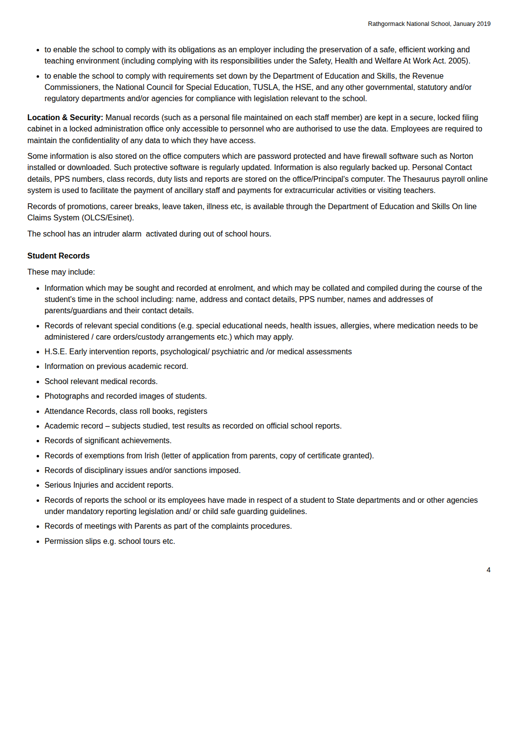Rathgormack National School, January 2019
to enable the school to comply with its obligations as an employer including the preservation of a safe, efficient working and teaching environment (including complying with its responsibilities under the Safety, Health and Welfare At Work Act. 2005).
to enable the school to comply with requirements set down by the Department of Education and Skills, the Revenue Commissioners, the National Council for Special Education, TUSLA, the HSE, and any other governmental, statutory and/or regulatory departments and/or agencies for compliance with legislation relevant to the school.
Location & Security: Manual records (such as a personal file maintained on each staff member) are kept in a secure, locked filing cabinet in a locked administration office only accessible to personnel who are authorised to use the data. Employees are required to maintain the confidentiality of any data to which they have access.
Some information is also stored on the office computers which are password protected and have firewall software such as Norton installed or downloaded. Such protective software is regularly updated. Information is also regularly backed up. Personal Contact details, PPS numbers, class records, duty lists and reports are stored on the office/Principal's computer. The Thesaurus payroll online system is used to facilitate the payment of ancillary staff and payments for extracurricular activities or visiting teachers.
Records of promotions, career breaks, leave taken, illness etc, is available through the Department of Education and Skills On line Claims System (OLCS/Esinet).
The school has an intruder alarm activated during out of school hours.
Student Records
These may include:
Information which may be sought and recorded at enrolment, and which may be collated and compiled during the course of the student's time in the school including: name, address and contact details, PPS number, names and addresses of parents/guardians and their contact details.
Records of relevant special conditions (e.g. special educational needs, health issues, allergies, where medication needs to be administered / care orders/custody arrangements etc.) which may apply.
H.S.E. Early intervention reports, psychological/ psychiatric and /or medical assessments
Information on previous academic record.
School relevant medical records.
Photographs and recorded images of students.
Attendance Records, class roll books, registers
Academic record – subjects studied, test results as recorded on official school reports.
Records of significant achievements.
Records of exemptions from Irish (letter of application from parents, copy of certificate granted).
Records of disciplinary issues and/or sanctions imposed.
Serious Injuries and accident reports.
Records of reports the school or its employees have made in respect of a student to State departments and or other agencies under mandatory reporting legislation and/ or child safe guarding guidelines.
Records of meetings with Parents as part of the complaints procedures.
Permission slips e.g. school tours etc.
4